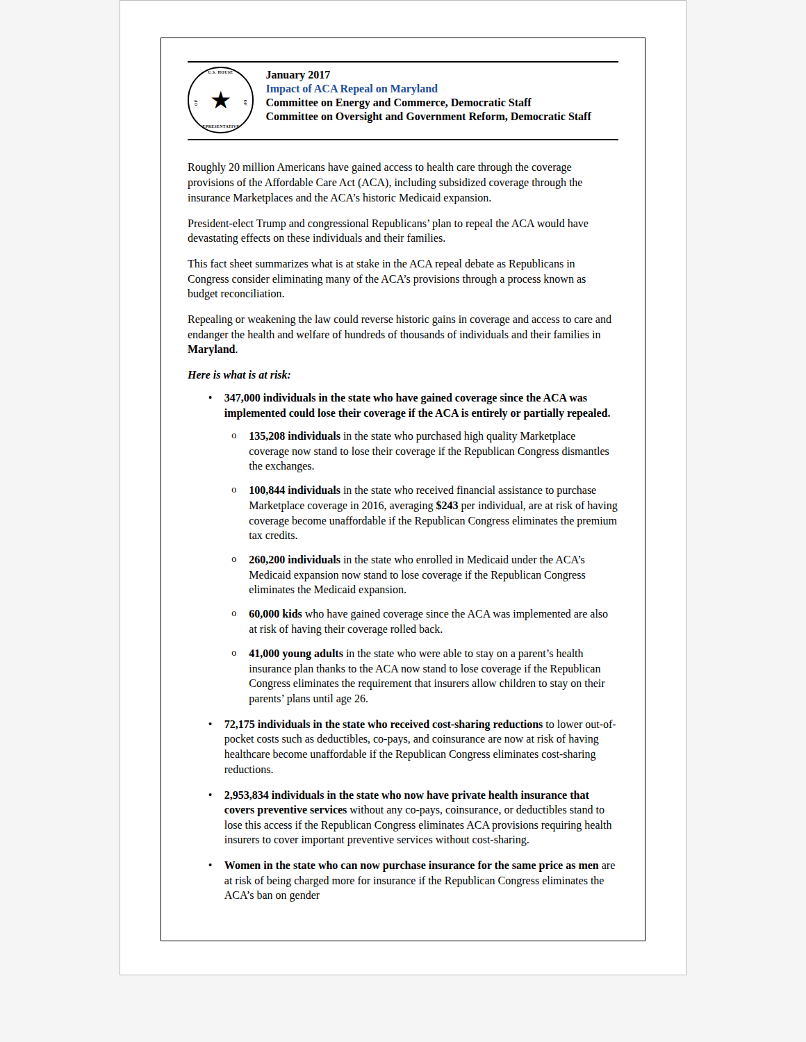U.S. HOUSE REPRESENTATIVES OF OF
★
January 2017
Impact of ACA Repeal on Maryland
Committee on Energy and Commerce, Democratic Staff
Committee on Oversight and Government Reform, Democratic Staff
Roughly 20 million Americans have gained access to health care through the coverage provisions of the Affordable Care Act (ACA), including subsidized coverage through the insurance Marketplaces and the ACA’s historic Medicaid expansion.
President-elect Trump and congressional Republicans’ plan to repeal the ACA would have devastating effects on these individuals and their families.
This fact sheet summarizes what is at stake in the ACA repeal debate as Republicans in Congress consider eliminating many of the ACA’s provisions through a process known as budget reconciliation.
Repealing or weakening the law could reverse historic gains in coverage and access to care and endanger the health and welfare of hundreds of thousands of individuals and their families in Maryland.
Here is what is at risk:
347,000 individuals in the state who have gained coverage since the ACA was implemented could lose their coverage if the ACA is entirely or partially repealed.
135,208 individuals in the state who purchased high quality Marketplace coverage now stand to lose their coverage if the Republican Congress dismantles the exchanges.
100,844 individuals in the state who received financial assistance to purchase Marketplace coverage in 2016, averaging $243 per individual, are at risk of having coverage become unaffordable if the Republican Congress eliminates the premium tax credits.
260,200 individuals in the state who enrolled in Medicaid under the ACA’s Medicaid expansion now stand to lose coverage if the Republican Congress eliminates the Medicaid expansion.
60,000 kids who have gained coverage since the ACA was implemented are also at risk of having their coverage rolled back.
41,000 young adults in the state who were able to stay on a parent’s health insurance plan thanks to the ACA now stand to lose coverage if the Republican Congress eliminates the requirement that insurers allow children to stay on their parents’ plans until age 26.
72,175 individuals in the state who received cost-sharing reductions to lower out-of-pocket costs such as deductibles, co-pays, and coinsurance are now at risk of having healthcare become unaffordable if the Republican Congress eliminates cost-sharing reductions.
2,953,834 individuals in the state who now have private health insurance that covers preventive services without any co-pays, coinsurance, or deductibles stand to lose this access if the Republican Congress eliminates ACA provisions requiring health insurers to cover important preventive services without cost-sharing.
Women in the state who can now purchase insurance for the same price as men are at risk of being charged more for insurance if the Republican Congress eliminates the ACA’s ban on gender